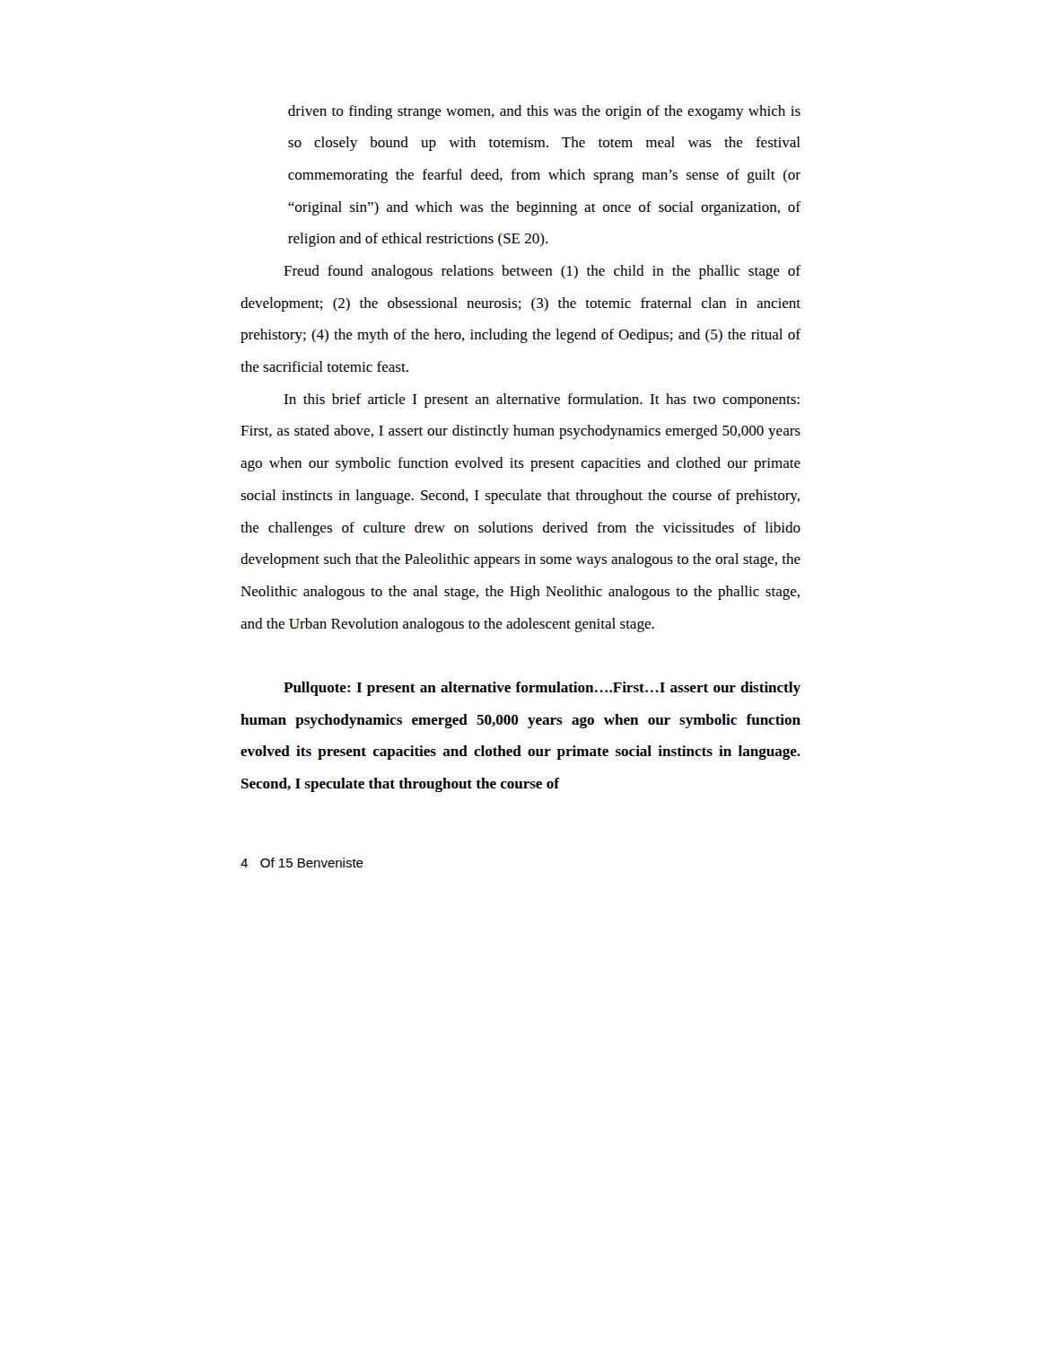driven to finding strange women, and this was the origin of the exogamy which is so closely bound up with totemism. The totem meal was the festival commemorating the fearful deed, from which sprang man’s sense of guilt (or “original sin”) and which was the beginning at once of social organization, of religion and of ethical restrictions (SE 20).
Freud found analogous relations between (1) the child in the phallic stage of development; (2) the obsessional neurosis; (3) the totemic fraternal clan in ancient prehistory; (4) the myth of the hero, including the legend of Oedipus; and (5) the ritual of the sacrificial totemic feast.
In this brief article I present an alternative formulation. It has two components: First, as stated above, I assert our distinctly human psychodynamics emerged 50,000 years ago when our symbolic function evolved its present capacities and clothed our primate social instincts in language. Second, I speculate that throughout the course of prehistory, the challenges of culture drew on solutions derived from the vicissitudes of libido development such that the Paleolithic appears in some ways analogous to the oral stage, the Neolithic analogous to the anal stage, the High Neolithic analogous to the phallic stage, and the Urban Revolution analogous to the adolescent genital stage.
Pullquote: I present an alternative formulation….First…I assert our distinctly human psychodynamics emerged 50,000 years ago when our symbolic function evolved its present capacities and clothed our primate social instincts in language. Second, I speculate that throughout the course of
4 Of 15 Benveniste